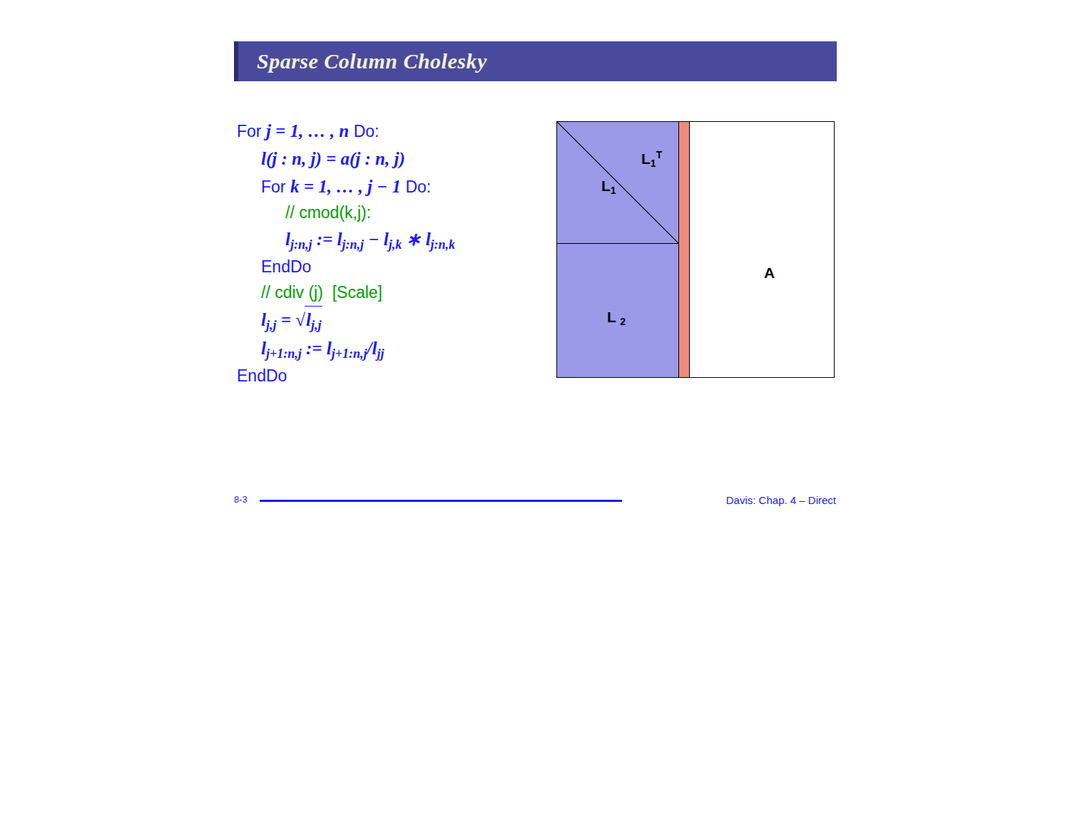Sparse Column Cholesky
For j = 1, … , n Do:
l(j : n, j) = a(j : n, j)
For k = 1, … , j − 1 Do:
// cmod(k,j):
lj:n,j := lj:n,j − lj,k ∗ lj:n,k
EndDo
// cdiv (j) [Scale]
lj,j = √lj,j
lj+1:n,j := lj+1:n,j/ljj
EndDo
L1 T
L1
L 2
A
8-3 Davis: Chap. 4 – Direct